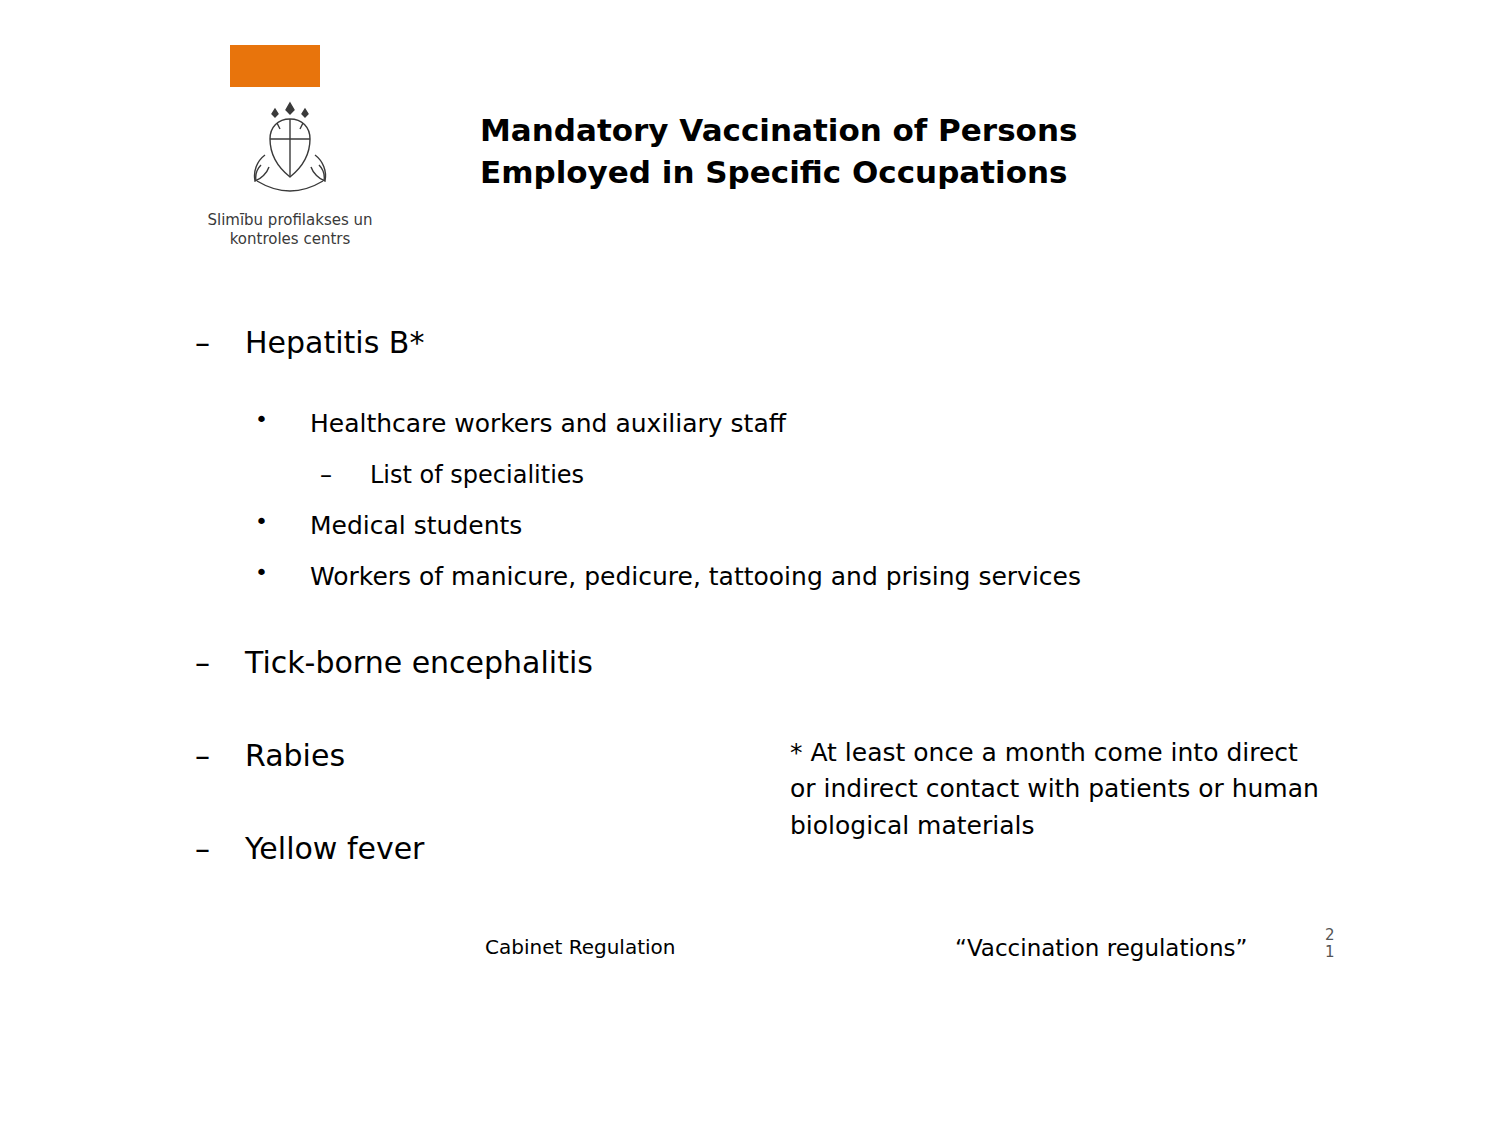Slimību profilakses un
kontroles centrs
Mandatory Vaccination of Persons
Employed in Specific Occupations
–Hepatitis B*
•Healthcare workers and auxiliary staff
–List of specialities
•Medical students
•Workers of manicure, pedicure, tattooing and prising services
–Tick-borne encephalitis
–Rabies
–Yellow fever
* At least once a month come into direct or indirect contact with patients or human biological materials
Cabinet Regulation “Vaccination regulations” 2
1